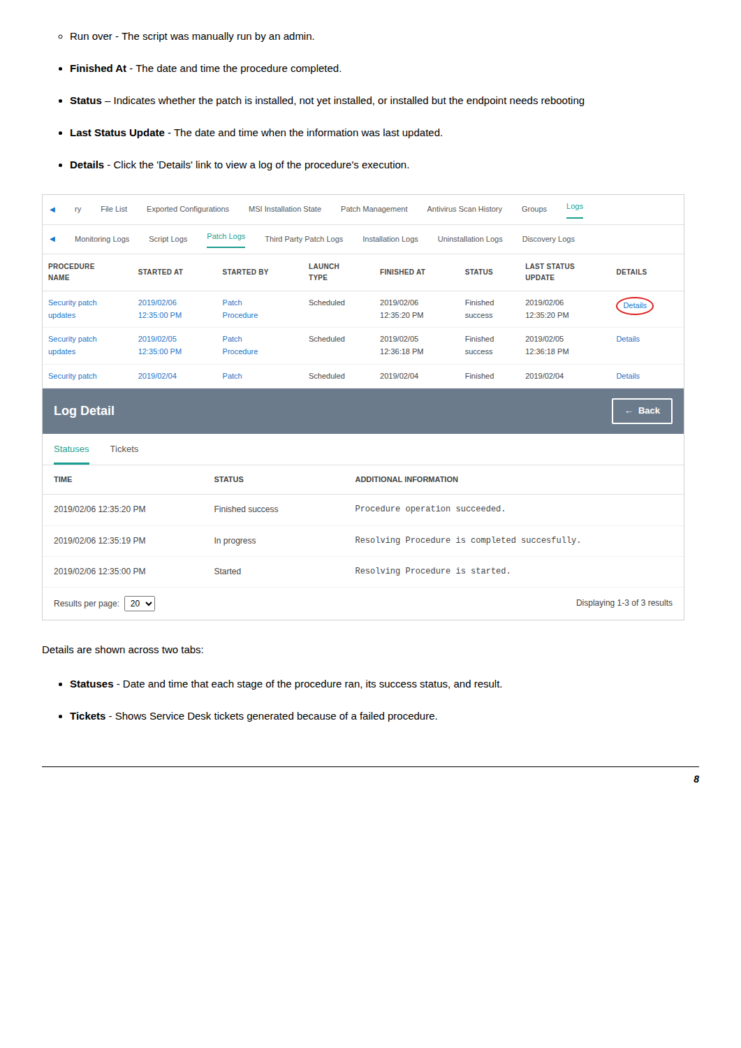Run over - The script was manually run by an admin.
Finished At - The date and time the procedure completed.
Status – Indicates whether the patch is installed, not yet installed, or installed but the endpoint needs rebooting
Last Status Update - The date and time when the information was last updated.
Details - Click the 'Details' link to view a log of the procedure's execution.
◀ ry File List Exported Configurations MSI Installation State Patch Management Antivirus Scan History Groups Logs
◀ Monitoring Logs Script Logs Patch Logs Third Party Patch Logs Installation Logs Uninstallation Logs Discovery Logs
| PROCEDURE NAME | STARTED AT | STARTED BY | LAUNCH TYPE | FINISHED AT | STATUS | LAST STATUS UPDATE | DETAILS |
| --- | --- | --- | --- | --- | --- | --- | --- |
| Security patch updates | 2019/02/06 12:35:00 PM | Patch Procedure | Scheduled | 2019/02/06 12:35:20 PM | Finished success | 2019/02/06 12:35:20 PM | Details |
| Security patch updates | 2019/02/05 12:35:00 PM | Patch Procedure | Scheduled | 2019/02/05 12:36:18 PM | Finished success | 2019/02/05 12:36:18 PM | Details |
| Security patch | 2019/02/04 | Patch | Scheduled | 2019/02/04 | Finished | 2019/02/04 | Details |
Log Detail ← Back
Statuses Tickets
| TIME | STATUS | ADDITIONAL INFORMATION |
| --- | --- | --- |
| 2019/02/06 12:35:20 PM | Finished success | Procedure operation succeeded. |
| 2019/02/06 12:35:19 PM | In progress | Resolving Procedure is completed succesfully. |
| 2019/02/06 12:35:00 PM | Started | Resolving Procedure is started. |
Results per page: 20
Displaying 1-3 of 3 results
Details are shown across two tabs:
Statuses - Date and time that each stage of the procedure ran, its success status, and result.
Tickets - Shows Service Desk tickets generated because of a failed procedure.
8